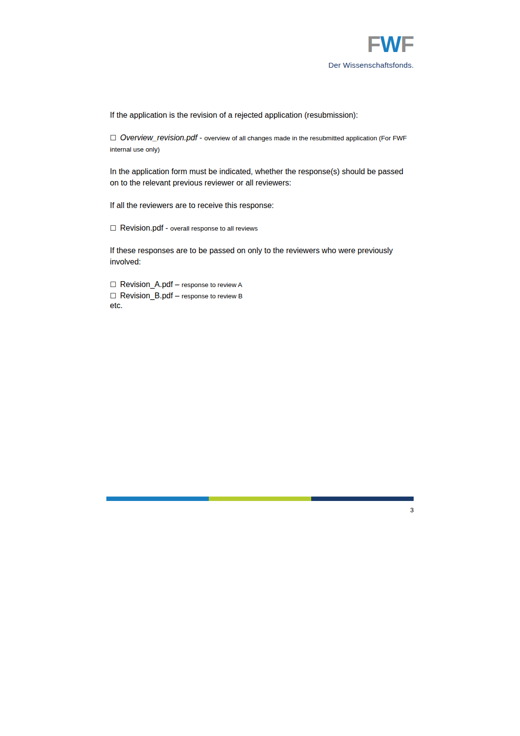FWF
Der Wissenschaftsfonds.
If the application is the revision of a rejected application (resubmission):
☐Overview_revision.pdf - overview of all changes made in the resubmitted application (For FWF internal use only)
In the application form must be indicated, whether the response(s) should be passed on to the relevant previous reviewer or all reviewers:
If all the reviewers are to receive this response:
☐Revision.pdf - overall response to all reviews
If these responses are to be passed on only to the reviewers who were previously involved:
☐Revision_A.pdf – response to review A
☐Revision_B.pdf – response to review B
etc.
3